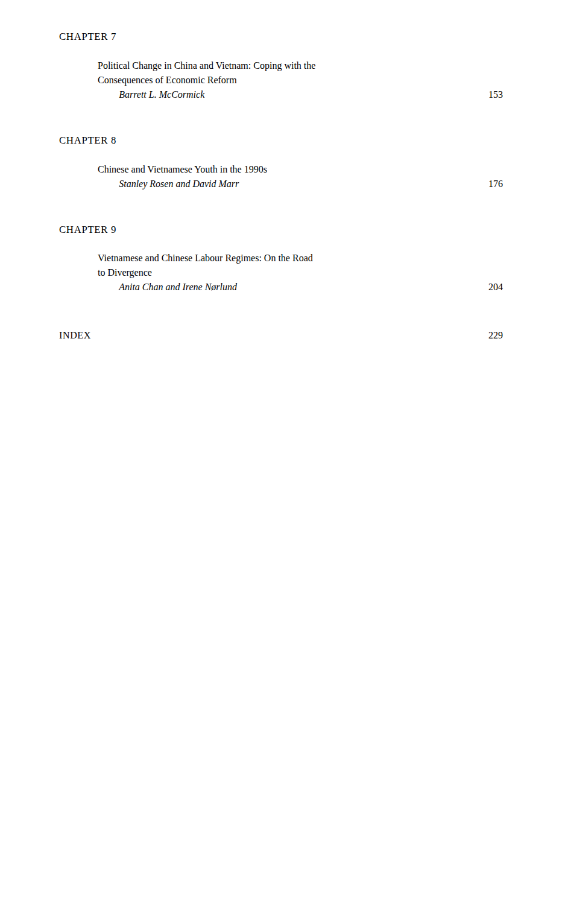CHAPTER 7
Political Change in China and Vietnam: Coping with the Consequences of Economic Reform Barrett L. McCormick
153
CHAPTER 8
Chinese and Vietnamese Youth in the 1990s Stanley Rosen and David Marr
176
CHAPTER 9
Vietnamese and Chinese Labour Regimes: On the Road to Divergence Anita Chan and Irene Nørlund
204
INDEX 229